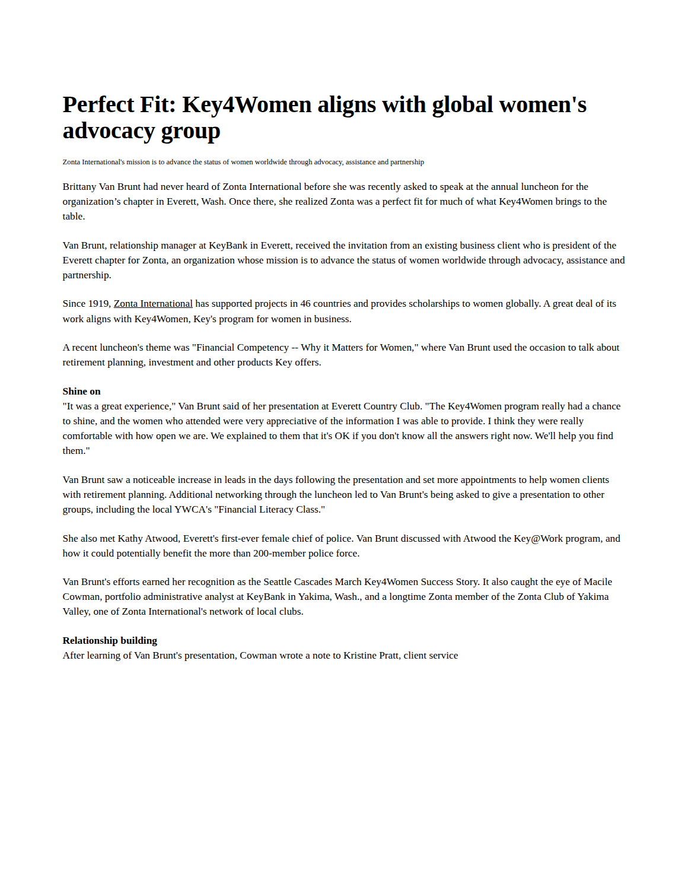Perfect Fit: Key4Women aligns with global women's advocacy group
Zonta International's mission is to advance the status of women worldwide through advocacy, assistance and partnership
Brittany Van Brunt had never heard of Zonta International before she was recently asked to speak at the annual luncheon for the organization’s chapter in Everett, Wash. Once there, she realized Zonta was a perfect fit for much of what Key4Women brings to the table.
Van Brunt, relationship manager at KeyBank in Everett, received the invitation from an existing business client who is president of the Everett chapter for Zonta, an organization whose mission is to advance the status of women worldwide through advocacy, assistance and partnership.
Since 1919, Zonta International has supported projects in 46 countries and provides scholarships to women globally. A great deal of its work aligns with Key4Women, Key's program for women in business.
A recent luncheon's theme was "Financial Competency -- Why it Matters for Women," where Van Brunt used the occasion to talk about retirement planning, investment and other products Key offers.
Shine on
"It was a great experience," Van Brunt said of her presentation at Everett Country Club. "The Key4Women program really had a chance to shine, and the women who attended were very appreciative of the information I was able to provide. I think they were really comfortable with how open we are. We explained to them that it's OK if you don't know all the answers right now. We'll help you find them."
Van Brunt saw a noticeable increase in leads in the days following the presentation and set more appointments to help women clients with retirement planning. Additional networking through the luncheon led to Van Brunt's being asked to give a presentation to other groups, including the local YWCA's "Financial Literacy Class."
She also met Kathy Atwood, Everett's first-ever female chief of police. Van Brunt discussed with Atwood the Key@Work program, and how it could potentially benefit the more than 200-member police force.
Van Brunt's efforts earned her recognition as the Seattle Cascades March Key4Women Success Story. It also caught the eye of Macile Cowman, portfolio administrative analyst at KeyBank in Yakima, Wash., and a longtime Zonta member of the Zonta Club of Yakima Valley, one of Zonta International's network of local clubs.
Relationship building
After learning of Van Brunt's presentation, Cowman wrote a note to Kristine Pratt, client service